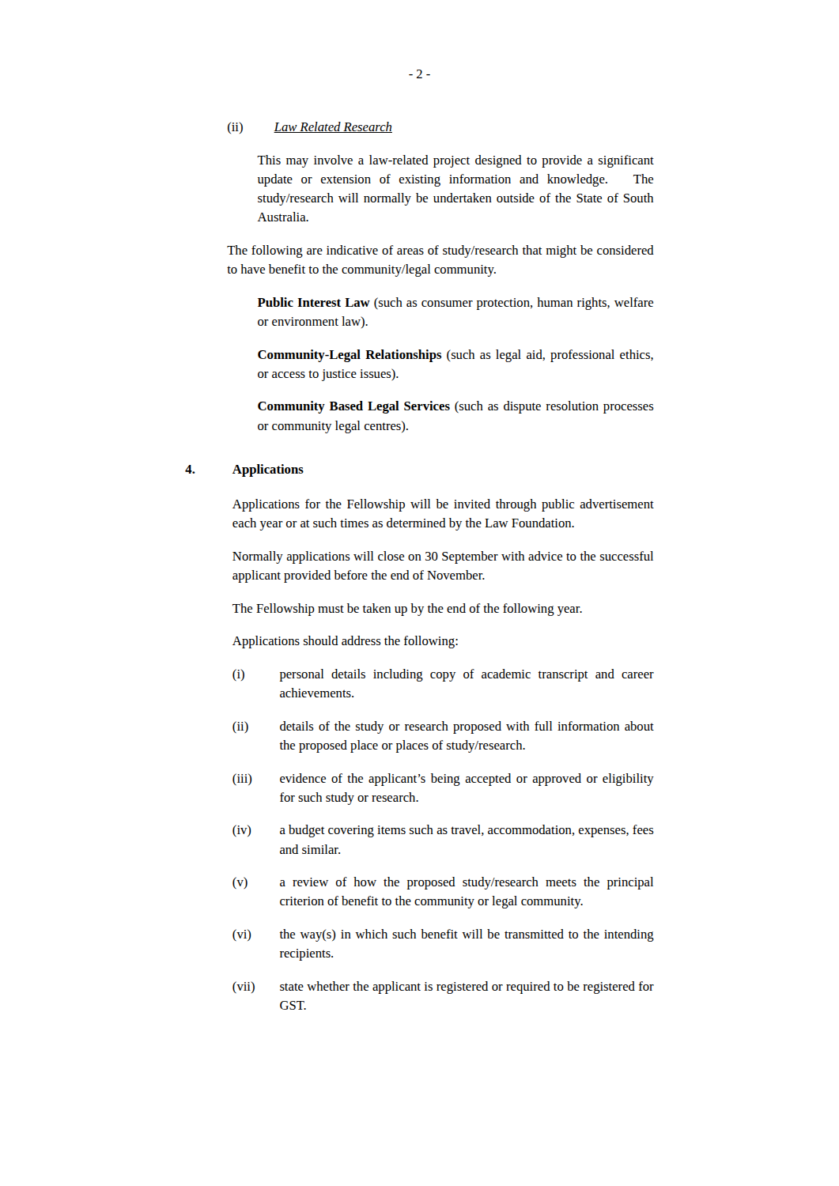- 2 -
(ii)
Law Related Research
This may involve a law-related project designed to provide a significant update or extension of existing information and knowledge. The study/research will normally be undertaken outside of the State of South Australia.
The following are indicative of areas of study/research that might be considered to have benefit to the community/legal community.
Public Interest Law (such as consumer protection, human rights, welfare or environment law).
Community-Legal Relationships (such as legal aid, professional ethics, or access to justice issues).
Community Based Legal Services (such as dispute resolution processes or community legal centres).
4.
Applications
Applications for the Fellowship will be invited through public advertisement each year or at such times as determined by the Law Foundation.
Normally applications will close on 30 September with advice to the successful applicant provided before the end of November.
The Fellowship must be taken up by the end of the following year.
Applications should address the following:
(i)
personal details including copy of academic transcript and career achievements.
(ii)
details of the study or research proposed with full information about the proposed place or places of study/research.
(iii)
evidence of the applicant’s being accepted or approved or eligibility for such study or research.
(iv)
a budget covering items such as travel, accommodation, expenses, fees and similar.
(v)
a review of how the proposed study/research meets the principal criterion of benefit to the community or legal community.
(vi)
the way(s) in which such benefit will be transmitted to the intending recipients.
(vii)
state whether the applicant is registered or required to be registered for GST.